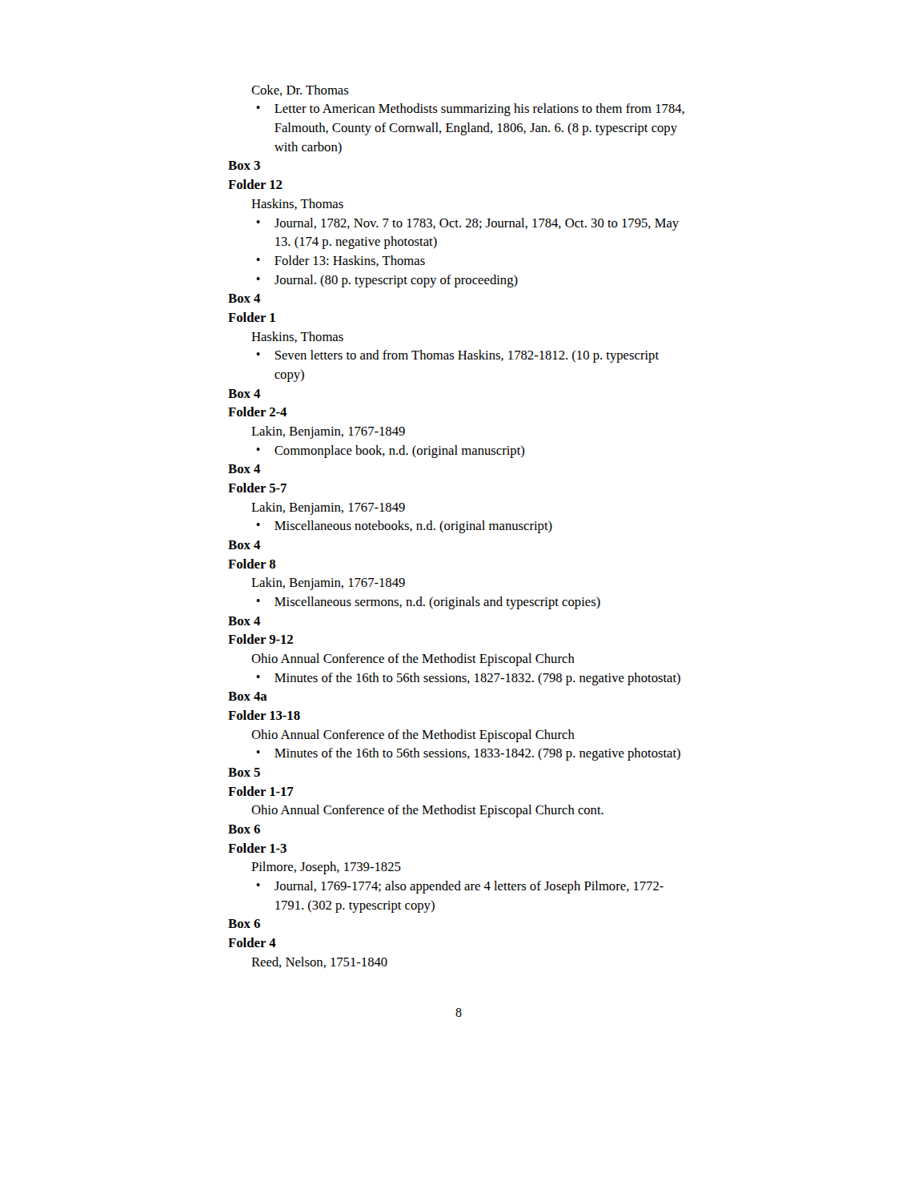Coke, Dr. Thomas
Letter to American Methodists summarizing his relations to them from 1784, Falmouth, County of Cornwall, England, 1806, Jan. 6. (8 p. typescript copy with carbon)
Box 3
Folder 12
Haskins, Thomas
Journal, 1782, Nov. 7 to 1783, Oct. 28; Journal, 1784, Oct. 30 to 1795, May 13. (174 p. negative photostat)
Folder 13: Haskins, Thomas
Journal. (80 p. typescript copy of proceeding)
Box 4
Folder 1
Haskins, Thomas
Seven letters to and from Thomas Haskins, 1782-1812. (10 p. typescript copy)
Box 4
Folder 2-4
Lakin, Benjamin, 1767-1849
Commonplace book, n.d. (original manuscript)
Box 4
Folder 5-7
Lakin, Benjamin, 1767-1849
Miscellaneous notebooks, n.d. (original manuscript)
Box 4
Folder 8
Lakin, Benjamin, 1767-1849
Miscellaneous sermons, n.d. (originals and typescript copies)
Box 4
Folder 9-12
Ohio Annual Conference of the Methodist Episcopal Church
Minutes of the 16th to 56th sessions, 1827-1832. (798 p. negative photostat)
Box 4a
Folder 13-18
Ohio Annual Conference of the Methodist Episcopal Church
Minutes of the 16th to 56th sessions, 1833-1842. (798 p. negative photostat)
Box 5
Folder 1-17
Ohio Annual Conference of the Methodist Episcopal Church cont.
Box 6
Folder 1-3
Pilmore, Joseph, 1739-1825
Journal, 1769-1774; also appended are 4 letters of Joseph Pilmore, 1772-1791. (302 p. typescript copy)
Box 6
Folder 4
Reed, Nelson, 1751-1840
8